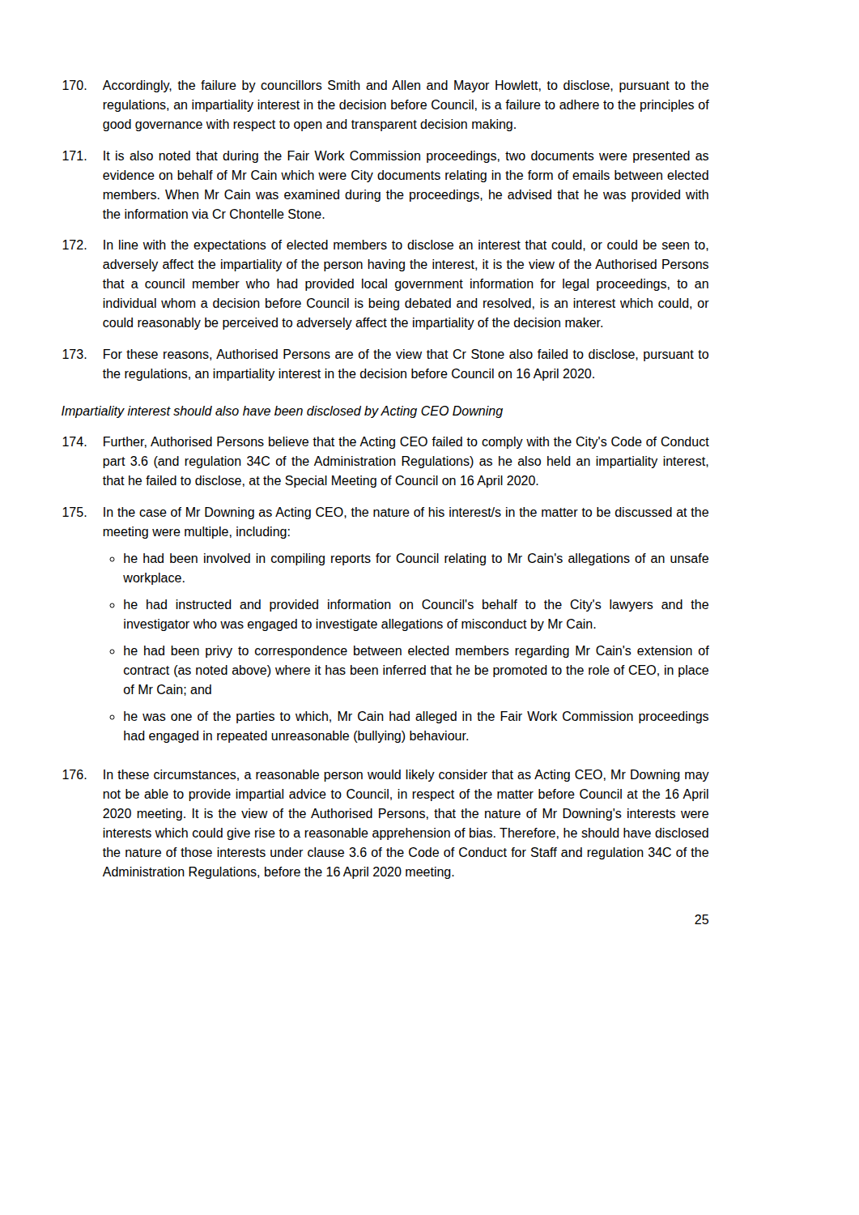170. Accordingly, the failure by councillors Smith and Allen and Mayor Howlett, to disclose, pursuant to the regulations, an impartiality interest in the decision before Council, is a failure to adhere to the principles of good governance with respect to open and transparent decision making.
171. It is also noted that during the Fair Work Commission proceedings, two documents were presented as evidence on behalf of Mr Cain which were City documents relating in the form of emails between elected members. When Mr Cain was examined during the proceedings, he advised that he was provided with the information via Cr Chontelle Stone.
172. In line with the expectations of elected members to disclose an interest that could, or could be seen to, adversely affect the impartiality of the person having the interest, it is the view of the Authorised Persons that a council member who had provided local government information for legal proceedings, to an individual whom a decision before Council is being debated and resolved, is an interest which could, or could reasonably be perceived to adversely affect the impartiality of the decision maker.
173. For these reasons, Authorised Persons are of the view that Cr Stone also failed to disclose, pursuant to the regulations, an impartiality interest in the decision before Council on 16 April 2020.
Impartiality interest should also have been disclosed by Acting CEO Downing
174. Further, Authorised Persons believe that the Acting CEO failed to comply with the City's Code of Conduct part 3.6 (and regulation 34C of the Administration Regulations) as he also held an impartiality interest, that he failed to disclose, at the Special Meeting of Council on 16 April 2020.
175. In the case of Mr Downing as Acting CEO, the nature of his interest/s in the matter to be discussed at the meeting were multiple, including:
he had been involved in compiling reports for Council relating to Mr Cain's allegations of an unsafe workplace.
he had instructed and provided information on Council's behalf to the City's lawyers and the investigator who was engaged to investigate allegations of misconduct by Mr Cain.
he had been privy to correspondence between elected members regarding Mr Cain's extension of contract (as noted above) where it has been inferred that he be promoted to the role of CEO, in place of Mr Cain; and
he was one of the parties to which, Mr Cain had alleged in the Fair Work Commission proceedings had engaged in repeated unreasonable (bullying) behaviour.
176. In these circumstances, a reasonable person would likely consider that as Acting CEO, Mr Downing may not be able to provide impartial advice to Council, in respect of the matter before Council at the 16 April 2020 meeting. It is the view of the Authorised Persons, that the nature of Mr Downing's interests were interests which could give rise to a reasonable apprehension of bias. Therefore, he should have disclosed the nature of those interests under clause 3.6 of the Code of Conduct for Staff and regulation 34C of the Administration Regulations, before the 16 April 2020 meeting.
25